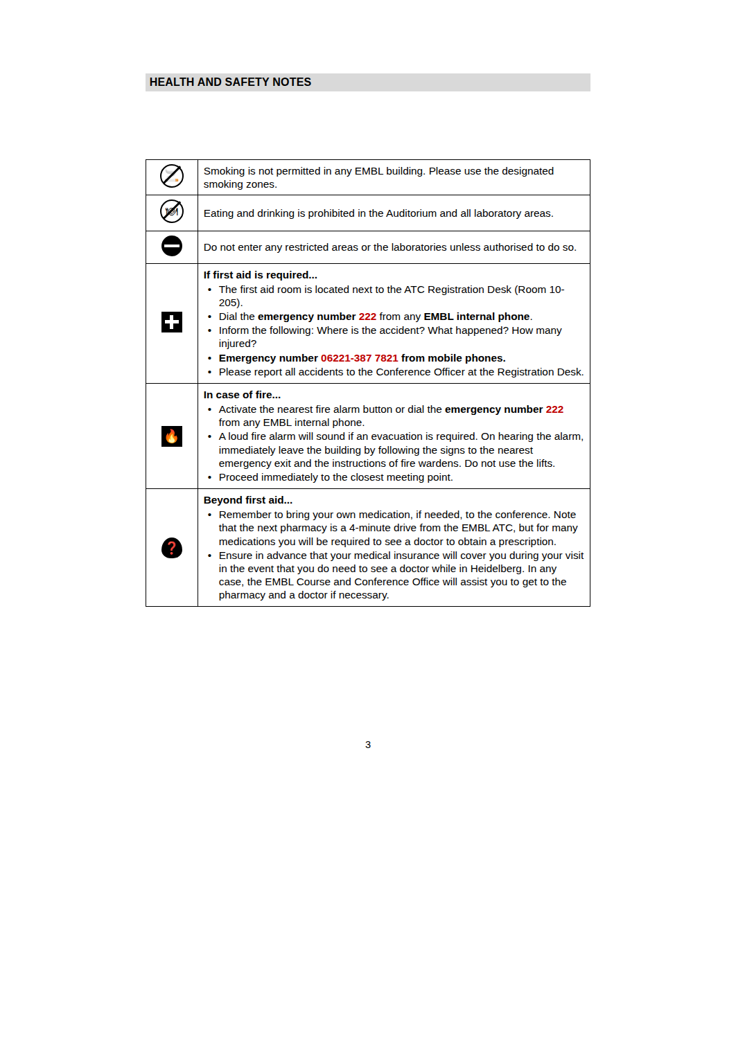HEALTH AND SAFETY NOTES
| 🚬 | Smoking is not permitted in any EMBL building. Please use the designated smoking zones. |
| 🍽 | Eating and drinking is prohibited in the Auditorium and all laboratory areas. |
| | Do not enter any restricted areas or the laboratories unless authorised to do so. |
| | If first aid is required... The first aid room is located next to the ATC Registration Desk (Room 10-205). Dial the emergency number 222 from any EMBL internal phone . Inform the following: Where is the accident? What happened? How many injured? Emergency number 06221-387 7821 from mobile phones. Please report all accidents to the Conference Officer at the Registration Desk. |
| 🔥 | In case of fire... Activate the nearest fire alarm button or dial the emergency number 222 from any EMBL internal phone. A loud fire alarm will sound if an evacuation is required. On hearing the alarm, immediately leave the building by following the signs to the nearest emergency exit and the instructions of fire wardens. Do not use the lifts. Proceed immediately to the closest meeting point. |
| ❓ | Beyond first aid... Remember to bring your own medication, if needed, to the conference. Note that the next pharmacy is a 4-minute drive from the EMBL ATC, but for many medications you will be required to see a doctor to obtain a prescription. Ensure in advance that your medical insurance will cover you during your visit in the event that you do need to see a doctor while in Heidelberg. In any case, the EMBL Course and Conference Office will assist you to get to the pharmacy and a doctor if necessary. |
3